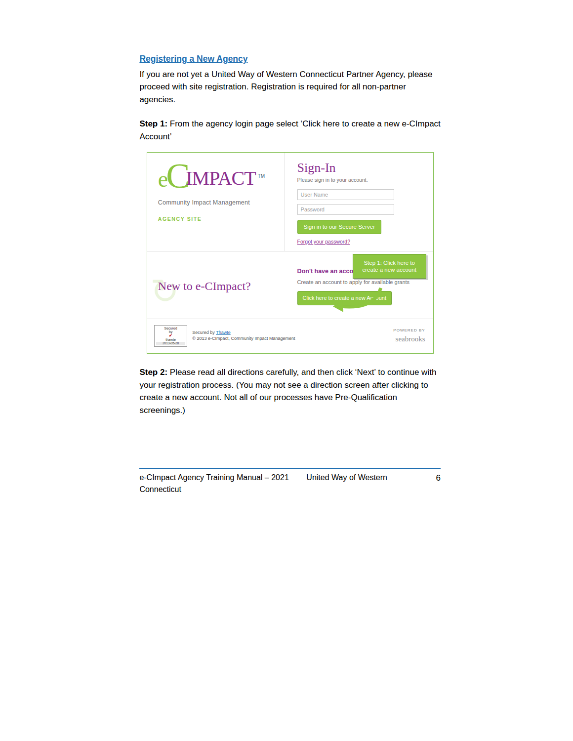Registering a New Agency
If you are not yet a United Way of Western Connecticut Partner Agency, please proceed with site registration. Registration is required for all non-partner agencies.
Step 1: From the agency login page select ‘Click here to create a new e-CImpact Account’
eCIMPACT TM
Community Impact Management
AGENCY SITE
Sign-In
Please sign in to your account.
User Name Password Sign in to our Secure Server Forgot your password?
↻ New to e-CImpact?
Don't have an account?
Create an account to apply for available grants
Click here to create a new Account
Step 1: Click here to create a new account
Secured
by
✔
thawte
2013-05-28
Secured by Thawte
© 2013 e-CImpact, Community Impact Management
POWERED BY
seabrooks
Step 2: Please read all directions carefully, and then click ‘Next’ to continue with your registration process. (You may not see a direction screen after clicking to create a new account. Not all of our processes have Pre-Qualification screenings.)
e-CImpact Agency Training Manual – 2021 United Way of Western Connecticut
6